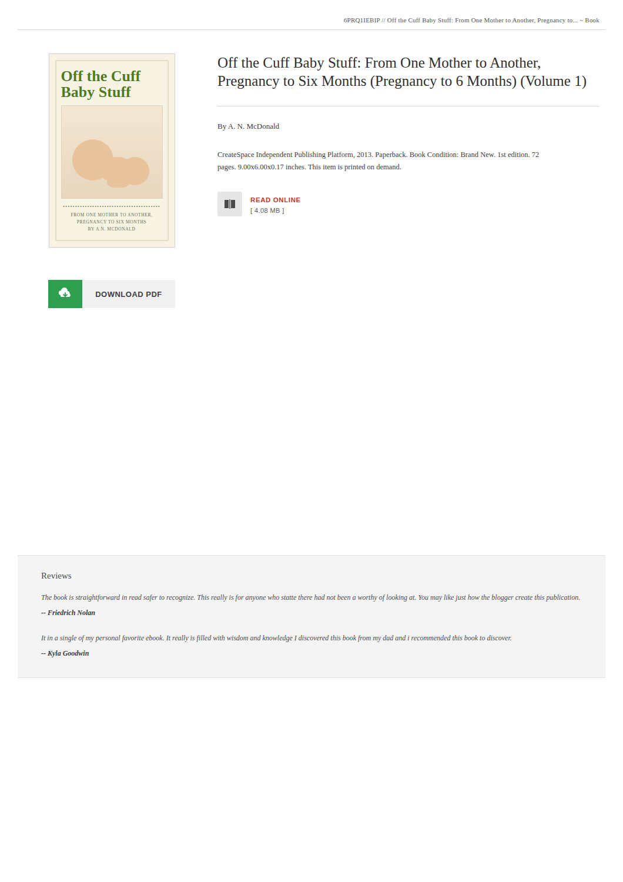6PRQ1IEBIP // Off the Cuff Baby Stuff: From One Mother to Another, Pregnancy to... ~ Book
Off the Cuff
Baby Stuff
••••••••••••••••••••••••••••••••••••••••
From One Mother to Another, Pregnancy to Six Months
by A.N. McDonald
DOWNLOAD PDF
Off the Cuff Baby Stuff: From One Mother to Another, Pregnancy to Six Months (Pregnancy to 6 Months) (Volume 1)
By A. N. McDonald
CreateSpace Independent Publishing Platform, 2013. Paperback. Book Condition: Brand New. 1st edition. 72 pages. 9.00x6.00x0.17 inches. This item is printed on demand.
READ ONLINE
[ 4.08 MB ]
Reviews
The book is straightforward in read safer to recognize. This really is for anyone who statte there had not been a worthy of looking at. You may like just how the blogger create this publication.
-- Friedrich Nolan
It in a single of my personal favorite ebook. It really is filled with wisdom and knowledge I discovered this book from my dad and i recommended this book to discover.
-- Kyla Goodwin